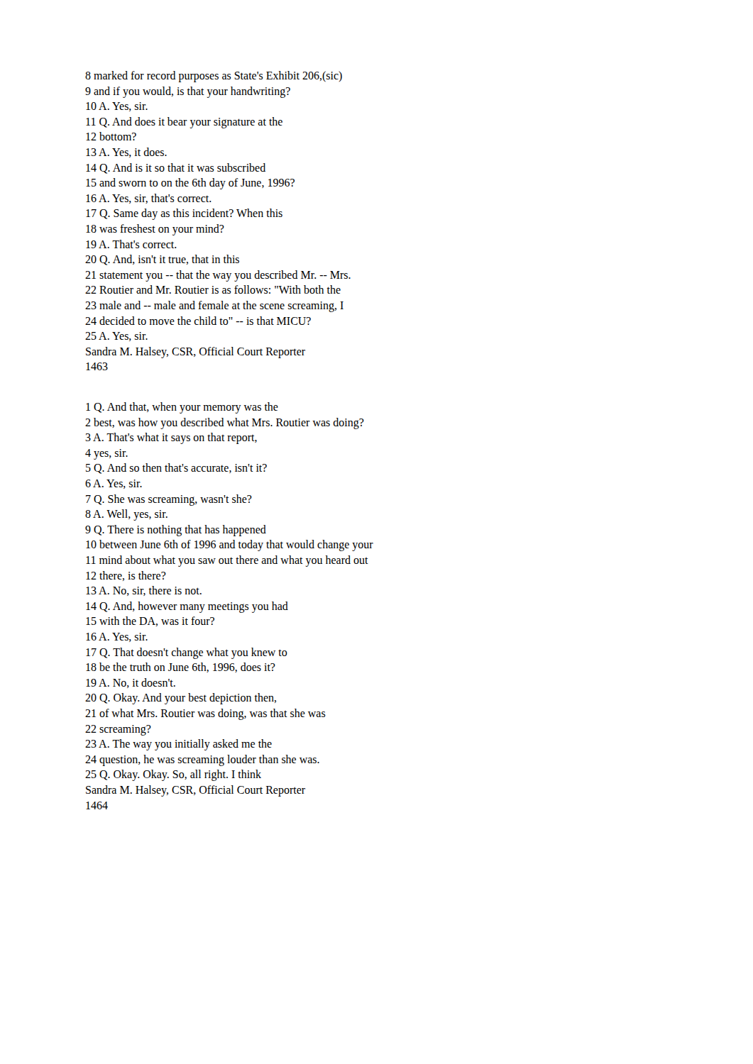8 marked for record purposes as State's Exhibit 206,(sic)
9 and if you would, is that your handwriting?
10 A. Yes, sir.
11 Q. And does it bear your signature at the
12 bottom?
13 A. Yes, it does.
14 Q. And is it so that it was subscribed
15 and sworn to on the 6th day of June, 1996?
16 A. Yes, sir, that's correct.
17 Q. Same day as this incident? When this
18 was freshest on your mind?
19 A. That's correct.
20 Q. And, isn't it true, that in this
21 statement you -- that the way you described Mr. -- Mrs.
22 Routier and Mr. Routier is as follows: "With both the
23 male and -- male and female at the scene screaming, I
24 decided to move the child to" -- is that MICU?
25 A. Yes, sir.
Sandra M. Halsey, CSR, Official Court Reporter
1463
1 Q. And that, when your memory was the
2 best, was how you described what Mrs. Routier was doing?
3 A. That's what it says on that report,
4 yes, sir.
5 Q. And so then that's accurate, isn't it?
6 A. Yes, sir.
7 Q. She was screaming, wasn't she?
8 A. Well, yes, sir.
9 Q. There is nothing that has happened
10 between June 6th of 1996 and today that would change your
11 mind about what you saw out there and what you heard out
12 there, is there?
13 A. No, sir, there is not.
14 Q. And, however many meetings you had
15 with the DA, was it four?
16 A. Yes, sir.
17 Q. That doesn't change what you knew to
18 be the truth on June 6th, 1996, does it?
19 A. No, it doesn't.
20 Q. Okay. And your best depiction then,
21 of what Mrs. Routier was doing, was that she was
22 screaming?
23 A. The way you initially asked me the
24 question, he was screaming louder than she was.
25 Q. Okay. Okay. So, all right. I think
Sandra M. Halsey, CSR, Official Court Reporter
1464